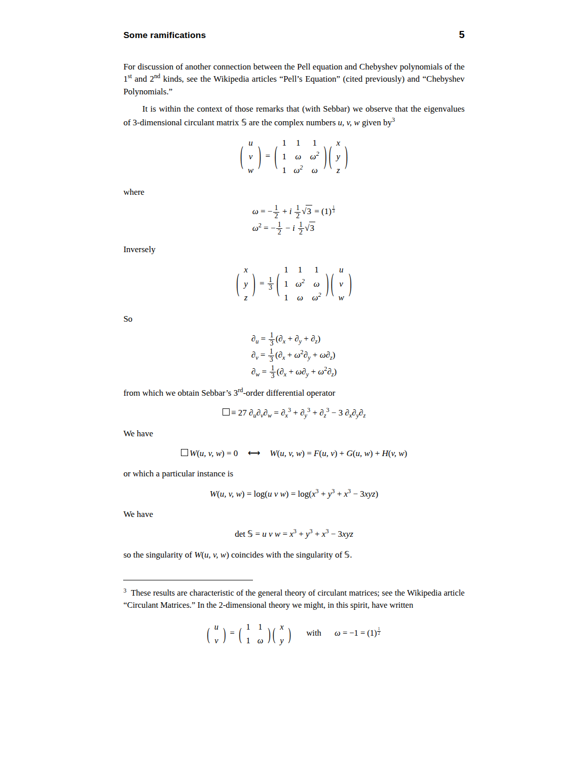Some ramifications 5
For discussion of another connection between the Pell equation and Chebyshev polynomials of the 1st and 2nd kinds, see the Wikipedia articles “Pell’s Equation” (cited previously) and “Chebyshev Polynomials.”
It is within the context of those remarks that (with Sebbar) we observe that the eigenvalues of 3-dimensional circulant matrix 𝕊 are the complex numbers u, v, w given by3
(
| u |
| v |
| w |
) = (
| 1 | 1 | 1 |
| 1 | ω | ω 2 |
| 1 | ω 2 | ω |
) (
| x |
| y |
| z |
)
where
ω = −12 + i 12√3 = (1)13
ω2 = −12 − i 12√3
Inversely
(
| x |
| y |
| z |
) = 13 (
| 1 | 1 | 1 |
| 1 | ω 2 | ω |
| 1 | ω | ω 2 |
) (
| u |
| v |
| w |
)
So
∂u = 13(∂x + ∂y + ∂z)
∂v = 13(∂x + ω2∂y + ω∂z)
∂w = 13(∂x + ω∂y + ω2∂z)
from which we obtain Sebbar’s 3rd-order differential operator
≡ 27 ∂u∂v∂w = ∂x3 + ∂y3 + ∂z3 − 3 ∂x∂y∂z
We have
W(u, v, w) = 0 ⟷ W(u, v, w) = F(u, v) + G(u, w) + H(v, w)
or which a particular instance is
W(u, v, w) = log(u v w) = log(x3 + y3 + x3 − 3xyz)
We have
det 𝕊 = u v w = x3 + y3 + x3 − 3xyz
so the singularity of W(u, v, w) coincides with the singularity of 𝕊.
3 These results are characteristic of the general theory of circulant matrices; see the Wikipedia article “Circulant Matrices.” In the 2-dimensional theory we might, in this spirit, have written
(
| u |
| v |
) = (
| 1 | 1 |
| 1 | ω |
) (
| x |
| y |
) with ω = −1 = (1)12